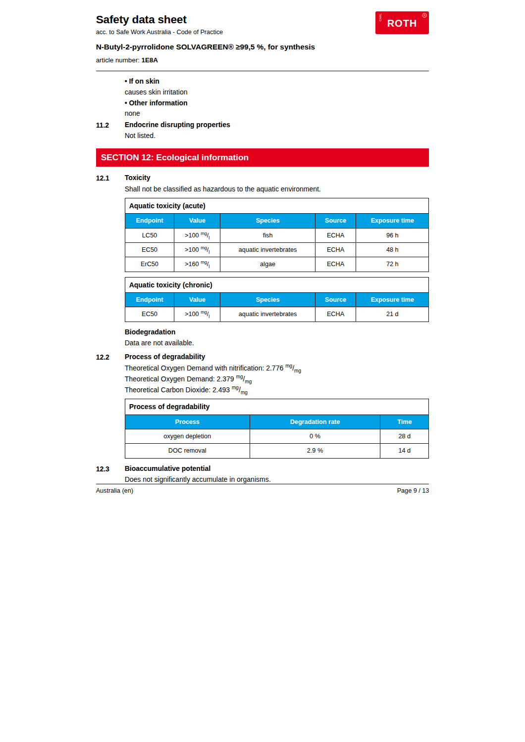ROTH CARL R
Safety data sheet
acc. to Safe Work Australia - Code of Practice
N-Butyl-2-pyrrolidone SOLVAGREEN® ≥99,5 %, for synthesis
article number: 1E8A
• If on skin
causes skin irritation
• Other information
none
11.2
Endocrine disrupting properties
Not listed.
SECTION 12: Ecological information
12.1
Toxicity
Shall not be classified as hazardous to the aquatic environment.
Aquatic toxicity (acute)
| Endpoint | Value | Species | Source | Exposure time |
| --- | --- | --- | --- | --- |
| LC50 | >100 mg / l | fish | ECHA | 96 h |
| EC50 | >100 mg / l | aquatic invertebrates | ECHA | 48 h |
| ErC50 | >160 mg / l | algae | ECHA | 72 h |
Aquatic toxicity (chronic)
| Endpoint | Value | Species | Source | Exposure time |
| --- | --- | --- | --- | --- |
| EC50 | >100 mg / l | aquatic invertebrates | ECHA | 21 d |
Biodegradation
Data are not available.
12.2
Process of degradability
Theoretical Oxygen Demand with nitrification: 2.776 mg/mg
Theoretical Oxygen Demand: 2.379 mg/mg
Theoretical Carbon Dioxide: 2.493 mg/mg
Process of degradability
| Process | Degradation rate | Time |
| --- | --- | --- |
| oxygen depletion | 0 % | 28 d |
| DOC removal | 2.9 % | 14 d |
12.3
Bioaccumulative potential
Does not significantly accumulate in organisms.
Australia (en) Page 9 / 13